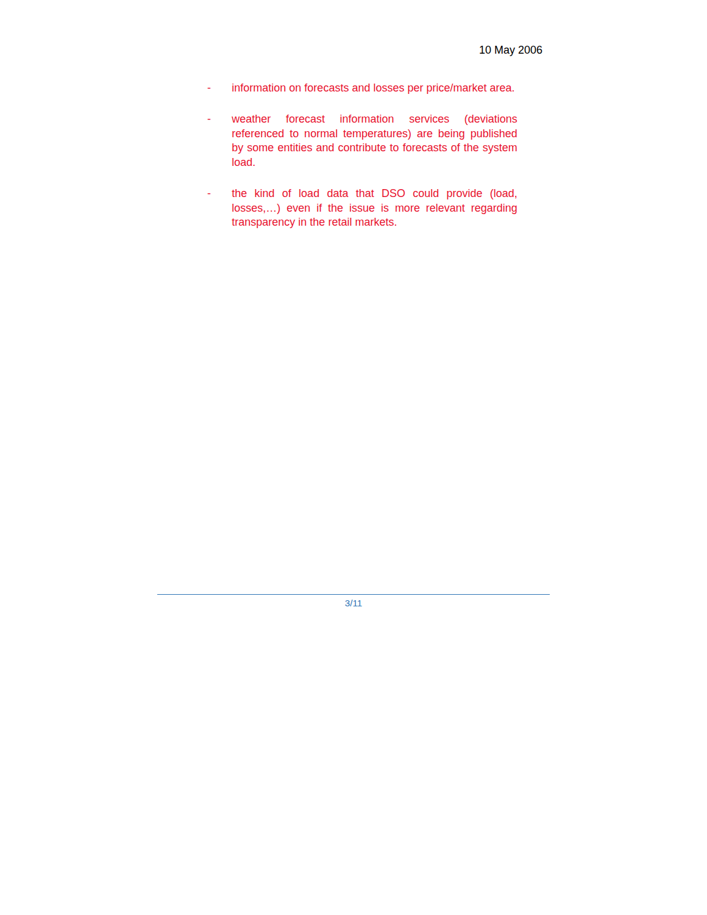10 May 2006
information on forecasts and losses per price/market area.
weather forecast information services (deviations referenced to normal temperatures) are being published by some entities and contribute to forecasts of the system load.
the kind of load data that DSO could provide (load, losses,…) even if the issue is more relevant regarding transparency in the retail markets.
3/11